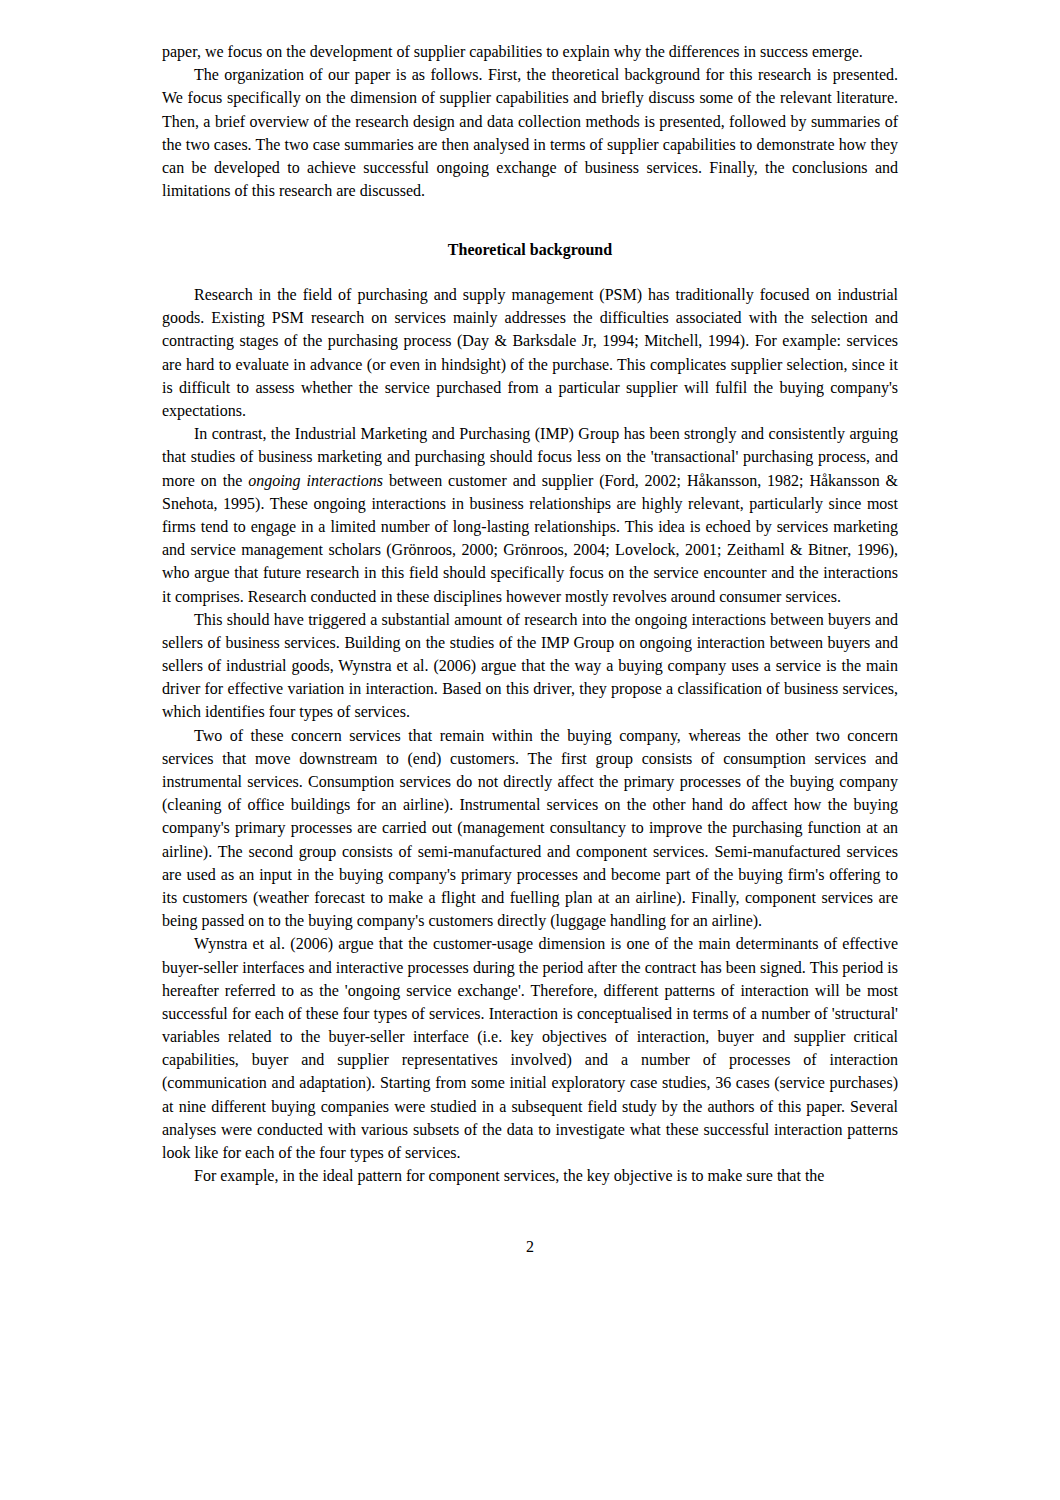paper, we focus on the development of supplier capabilities to explain why the differences in success emerge.
The organization of our paper is as follows. First, the theoretical background for this research is presented. We focus specifically on the dimension of supplier capabilities and briefly discuss some of the relevant literature. Then, a brief overview of the research design and data collection methods is presented, followed by summaries of the two cases. The two case summaries are then analysed in terms of supplier capabilities to demonstrate how they can be developed to achieve successful ongoing exchange of business services. Finally, the conclusions and limitations of this research are discussed.
Theoretical background
Research in the field of purchasing and supply management (PSM) has traditionally focused on industrial goods. Existing PSM research on services mainly addresses the difficulties associated with the selection and contracting stages of the purchasing process (Day & Barksdale Jr, 1994; Mitchell, 1994). For example: services are hard to evaluate in advance (or even in hindsight) of the purchase. This complicates supplier selection, since it is difficult to assess whether the service purchased from a particular supplier will fulfil the buying company's expectations.
In contrast, the Industrial Marketing and Purchasing (IMP) Group has been strongly and consistently arguing that studies of business marketing and purchasing should focus less on the 'transactional' purchasing process, and more on the ongoing interactions between customer and supplier (Ford, 2002; Håkansson, 1982; Håkansson & Snehota, 1995). These ongoing interactions in business relationships are highly relevant, particularly since most firms tend to engage in a limited number of long-lasting relationships. This idea is echoed by services marketing and service management scholars (Grönroos, 2000; Grönroos, 2004; Lovelock, 2001; Zeithaml & Bitner, 1996), who argue that future research in this field should specifically focus on the service encounter and the interactions it comprises. Research conducted in these disciplines however mostly revolves around consumer services.
This should have triggered a substantial amount of research into the ongoing interactions between buyers and sellers of business services. Building on the studies of the IMP Group on ongoing interaction between buyers and sellers of industrial goods, Wynstra et al. (2006) argue that the way a buying company uses a service is the main driver for effective variation in interaction. Based on this driver, they propose a classification of business services, which identifies four types of services.
Two of these concern services that remain within the buying company, whereas the other two concern services that move downstream to (end) customers. The first group consists of consumption services and instrumental services. Consumption services do not directly affect the primary processes of the buying company (cleaning of office buildings for an airline). Instrumental services on the other hand do affect how the buying company's primary processes are carried out (management consultancy to improve the purchasing function at an airline). The second group consists of semi-manufactured and component services. Semi-manufactured services are used as an input in the buying company's primary processes and become part of the buying firm's offering to its customers (weather forecast to make a flight and fuelling plan at an airline). Finally, component services are being passed on to the buying company's customers directly (luggage handling for an airline).
Wynstra et al. (2006) argue that the customer-usage dimension is one of the main determinants of effective buyer-seller interfaces and interactive processes during the period after the contract has been signed. This period is hereafter referred to as the 'ongoing service exchange'. Therefore, different patterns of interaction will be most successful for each of these four types of services. Interaction is conceptualised in terms of a number of 'structural' variables related to the buyer-seller interface (i.e. key objectives of interaction, buyer and supplier critical capabilities, buyer and supplier representatives involved) and a number of processes of interaction (communication and adaptation). Starting from some initial exploratory case studies, 36 cases (service purchases) at nine different buying companies were studied in a subsequent field study by the authors of this paper. Several analyses were conducted with various subsets of the data to investigate what these successful interaction patterns look like for each of the four types of services.
For example, in the ideal pattern for component services, the key objective is to make sure that the
2